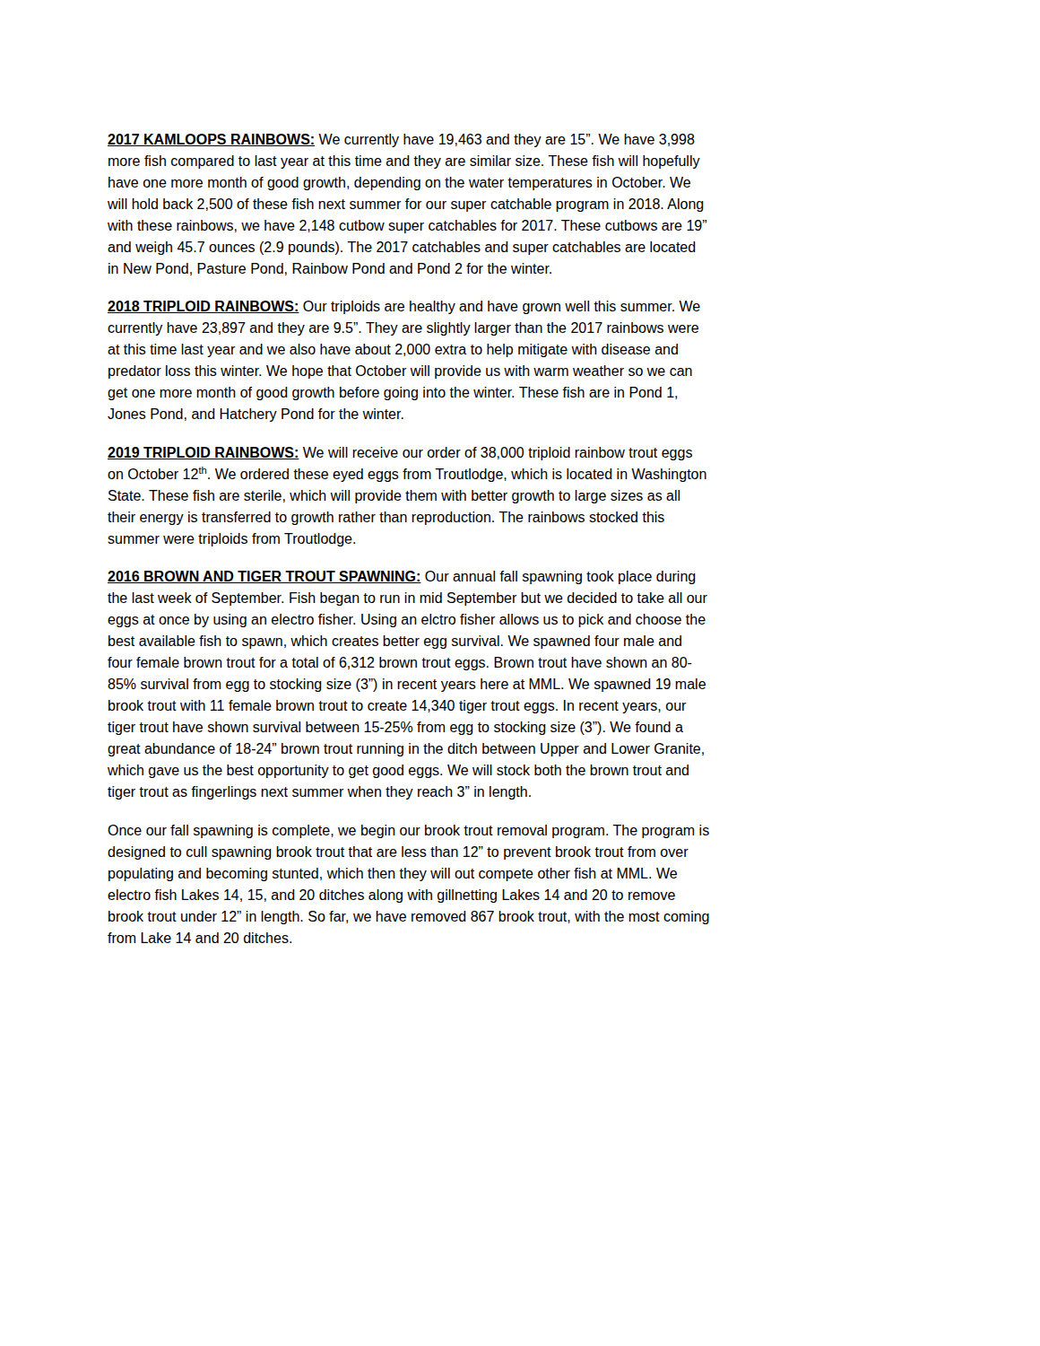2017 KAMLOOPS RAINBOWS: We currently have 19,463 and they are 15”. We have 3,998 more fish compared to last year at this time and they are similar size. These fish will hopefully have one more month of good growth, depending on the water temperatures in October. We will hold back 2,500 of these fish next summer for our super catchable program in 2018. Along with these rainbows, we have 2,148 cutbow super catchables for 2017. These cutbows are 19” and weigh 45.7 ounces (2.9 pounds). The 2017 catchables and super catchables are located in New Pond, Pasture Pond, Rainbow Pond and Pond 2 for the winter.
2018 TRIPLOID RAINBOWS: Our triploids are healthy and have grown well this summer. We currently have 23,897 and they are 9.5”. They are slightly larger than the 2017 rainbows were at this time last year and we also have about 2,000 extra to help mitigate with disease and predator loss this winter. We hope that October will provide us with warm weather so we can get one more month of good growth before going into the winter. These fish are in Pond 1, Jones Pond, and Hatchery Pond for the winter.
2019 TRIPLOID RAINBOWS: We will receive our order of 38,000 triploid rainbow trout eggs on October 12th. We ordered these eyed eggs from Troutlodge, which is located in Washington State. These fish are sterile, which will provide them with better growth to large sizes as all their energy is transferred to growth rather than reproduction. The rainbows stocked this summer were triploids from Troutlodge.
2016 BROWN AND TIGER TROUT SPAWNING: Our annual fall spawning took place during the last week of September. Fish began to run in mid September but we decided to take all our eggs at once by using an electro fisher. Using an elctro fisher allows us to pick and choose the best available fish to spawn, which creates better egg survival. We spawned four male and four female brown trout for a total of 6,312 brown trout eggs. Brown trout have shown an 80-85% survival from egg to stocking size (3”) in recent years here at MML. We spawned 19 male brook trout with 11 female brown trout to create 14,340 tiger trout eggs. In recent years, our tiger trout have shown survival between 15-25% from egg to stocking size (3”). We found a great abundance of 18-24” brown trout running in the ditch between Upper and Lower Granite, which gave us the best opportunity to get good eggs. We will stock both the brown trout and tiger trout as fingerlings next summer when they reach 3” in length.
Once our fall spawning is complete, we begin our brook trout removal program. The program is designed to cull spawning brook trout that are less than 12” to prevent brook trout from over populating and becoming stunted, which then they will out compete other fish at MML. We electro fish Lakes 14, 15, and 20 ditches along with gillnetting Lakes 14 and 20 to remove brook trout under 12” in length. So far, we have removed 867 brook trout, with the most coming from Lake 14 and 20 ditches.